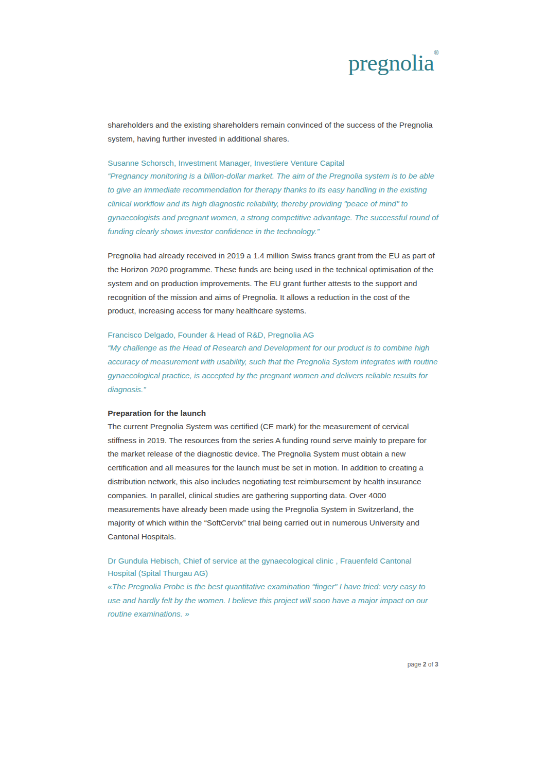pregnolia®
shareholders and the existing shareholders remain convinced of the success of the Pregnolia system, having further invested in additional shares.
Susanne Schorsch, Investment Manager, Investiere Venture Capital
“Pregnancy monitoring is a billion-dollar market. The aim of the Pregnolia system is to be able to give an immediate recommendation for therapy thanks to its easy handling in the existing clinical workflow and its high diagnostic reliability, thereby providing "peace of mind" to gynaecologists and pregnant women, a strong competitive advantage. The successful round of funding clearly shows investor confidence in the technology.”
Pregnolia had already received in 2019 a 1.4 million Swiss francs grant from the EU as part of the Horizon 2020 programme. These funds are being used in the technical optimisation of the system and on production improvements. The EU grant further attests to the support and recognition of the mission and aims of Pregnolia. It allows a reduction in the cost of the product, increasing access for many healthcare systems.
Francisco Delgado, Founder & Head of R&D, Pregnolia AG
“My challenge as the Head of Research and Development for our product is to combine high accuracy of measurement with usability, such that the Pregnolia System integrates with routine gynaecological practice, is accepted by the pregnant women and delivers reliable results for diagnosis.”
Preparation for the launch
The current Pregnolia System was certified (CE mark) for the measurement of cervical stiffness in 2019. The resources from the series A funding round serve mainly to prepare for the market release of the diagnostic device. The Pregnolia System must obtain a new certification and all measures for the launch must be set in motion. In addition to creating a distribution network, this also includes negotiating test reimbursement by health insurance companies. In parallel, clinical studies are gathering supporting data. Over 4000 measurements have already been made using the Pregnolia System in Switzerland, the majority of which within the “SoftCervix” trial being carried out in numerous University and Cantonal Hospitals.
Dr Gundula Hebisch, Chief of service at the gynaecological clinic , Frauenfeld Cantonal Hospital (Spital Thurgau AG)
«The Pregnolia Probe is the best quantitative examination “finger" I have tried: very easy to use and hardly felt by the women. I believe this project will soon have a major impact on our routine examinations. »
page 2 of 3